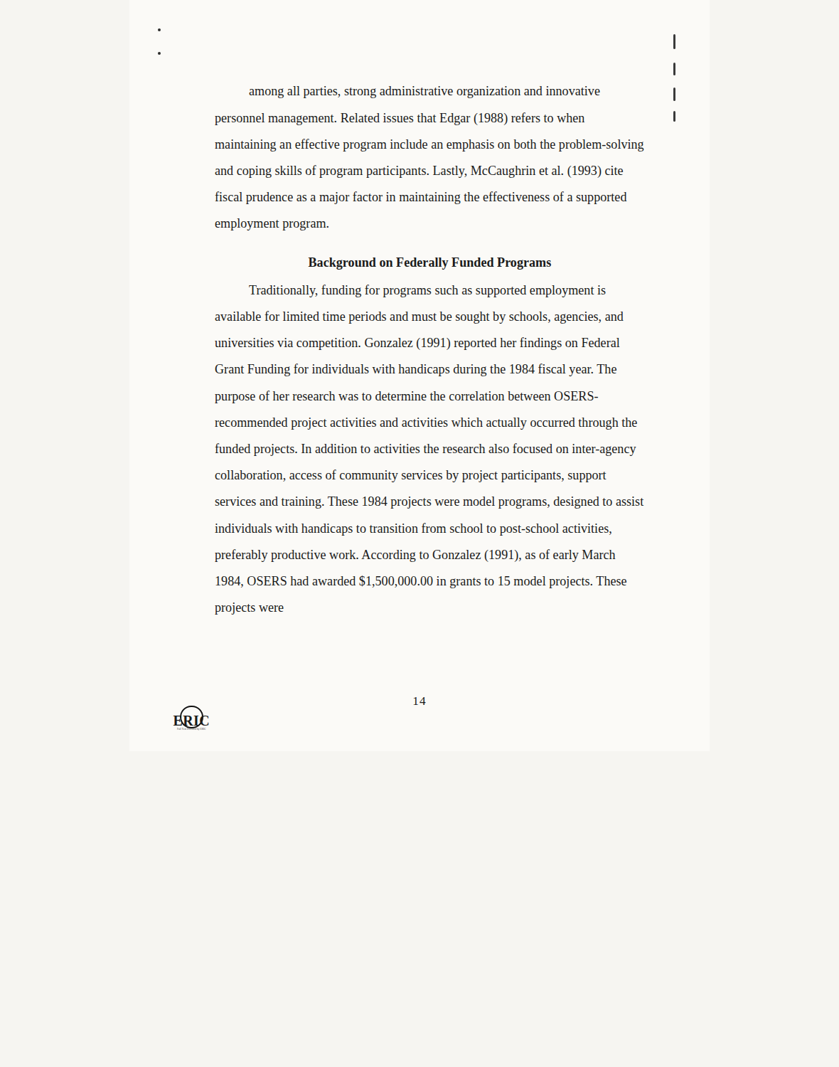among all parties, strong administrative organization and innovative personnel management. Related issues that Edgar (1988) refers to when maintaining an effective program include an emphasis on both the problem-solving and coping skills of program participants. Lastly, McCaughrin et al. (1993) cite fiscal prudence as a major factor in maintaining the effectiveness of a supported employment program.
Background on Federally Funded Programs
Traditionally, funding for programs such as supported employment is available for limited time periods and must be sought by schools, agencies, and universities via competition. Gonzalez (1991) reported her findings on Federal Grant Funding for individuals with handicaps during the 1984 fiscal year. The purpose of her research was to determine the correlation between OSERS- recommended project activities and activities which actually occurred through the funded projects. In addition to activities the research also focused on inter-agency collaboration, access of community services by project participants, support services and training. These 1984 projects were model programs, designed to assist individuals with handicaps to transition from school to post-school activities, preferably productive work. According to Gonzalez (1991), as of early March 1984, OSERS had awarded $1,500,000.00 in grants to 15 model projects. These projects were
14
ERIC
Full Text Provided by ERIC